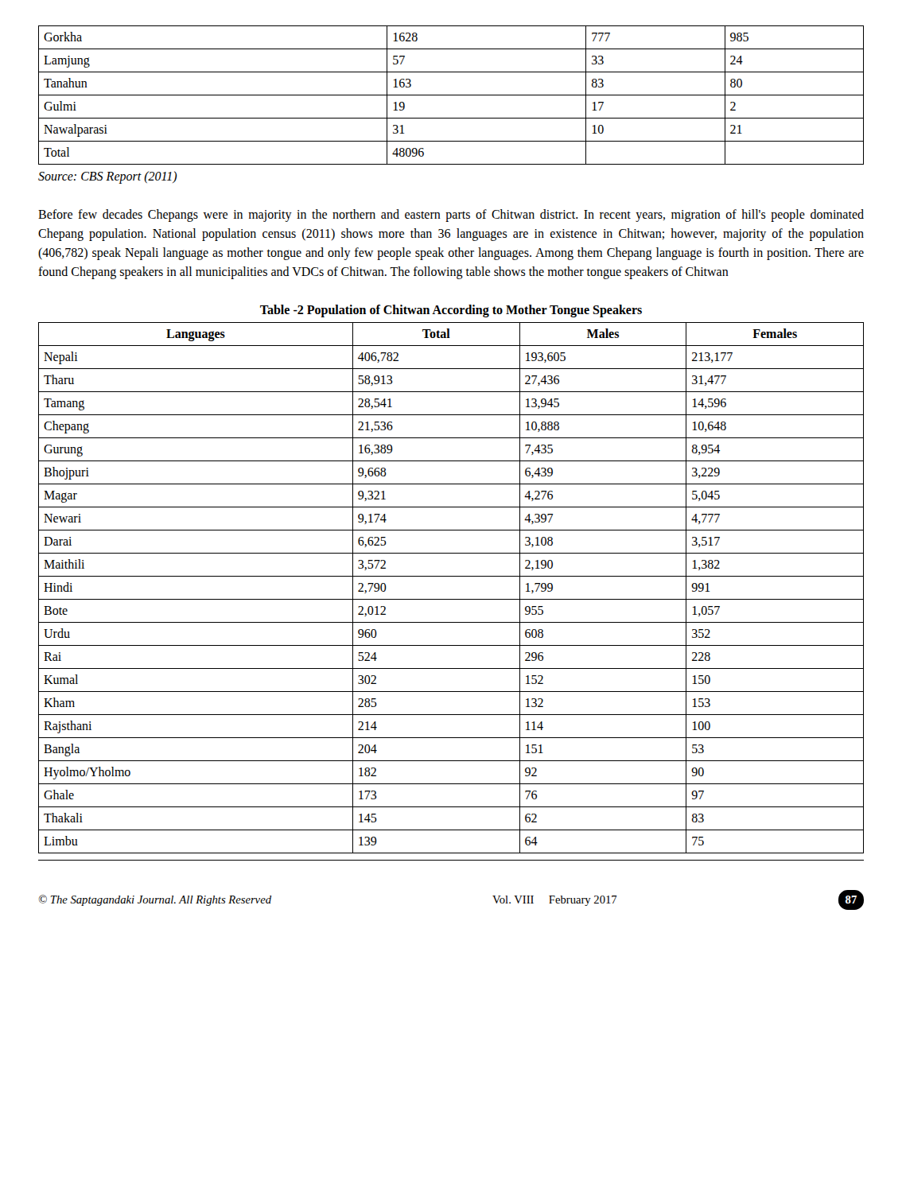| Gorkha | 1628 | 777 | 985 |
| Lamjung | 57 | 33 | 24 |
| Tanahun | 163 | 83 | 80 |
| Gulmi | 19 | 17 | 2 |
| Nawalparasi | 31 | 10 | 21 |
| Total | 48096 | | |
Source: CBS Report (2011)
Before few decades Chepangs were in majority in the northern and eastern parts of Chitwan district. In recent years, migration of hill's people dominated Chepang population. National population census (2011) shows more than 36 languages are in existence in Chitwan; however, majority of the population (406,782) speak Nepali language as mother tongue and only few people speak other languages. Among them Chepang language is fourth in position. There are found Chepang speakers in all municipalities and VDCs of Chitwan. The following table shows the mother tongue speakers of Chitwan
Table -2 Population of Chitwan According to Mother Tongue Speakers
| Languages | Total | Males | Females |
| --- | --- | --- | --- |
| Nepali | 406,782 | 193,605 | 213,177 |
| Tharu | 58,913 | 27,436 | 31,477 |
| Tamang | 28,541 | 13,945 | 14,596 |
| Chepang | 21,536 | 10,888 | 10,648 |
| Gurung | 16,389 | 7,435 | 8,954 |
| Bhojpuri | 9,668 | 6,439 | 3,229 |
| Magar | 9,321 | 4,276 | 5,045 |
| Newari | 9,174 | 4,397 | 4,777 |
| Darai | 6,625 | 3,108 | 3,517 |
| Maithili | 3,572 | 2,190 | 1,382 |
| Hindi | 2,790 | 1,799 | 991 |
| Bote | 2,012 | 955 | 1,057 |
| Urdu | 960 | 608 | 352 |
| Rai | 524 | 296 | 228 |
| Kumal | 302 | 152 | 150 |
| Kham | 285 | 132 | 153 |
| Rajsthani | 214 | 114 | 100 |
| Bangla | 204 | 151 | 53 |
| Hyolmo/Yholmo | 182 | 92 | 90 |
| Ghale | 173 | 76 | 97 |
| Thakali | 145 | 62 | 83 |
| Limbu | 139 | 64 | 75 |
© The Saptagandaki Journal. All Rights Reserved Vol. VIII February 2017 87